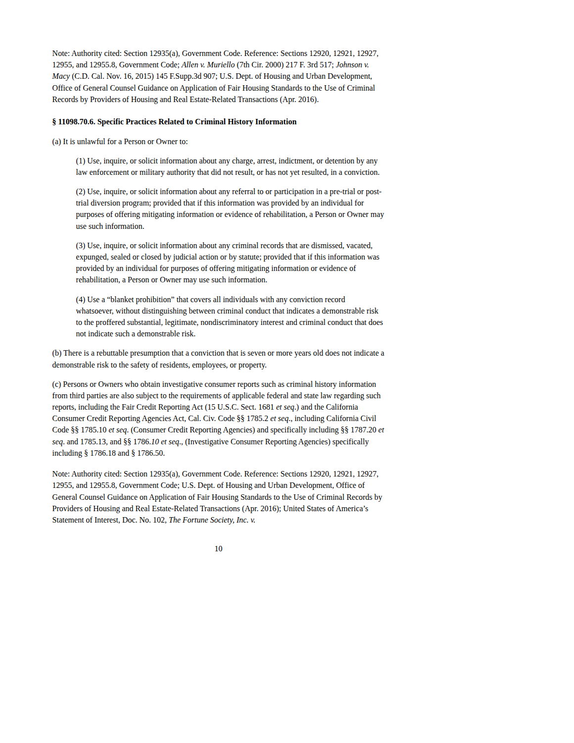Note: Authority cited: Section 12935(a), Government Code. Reference: Sections 12920, 12921, 12927, 12955, and 12955.8, Government Code; Allen v. Muriello (7th Cir. 2000) 217 F. 3rd 517; Johnson v. Macy (C.D. Cal. Nov. 16, 2015) 145 F.Supp.3d 907; U.S. Dept. of Housing and Urban Development, Office of General Counsel Guidance on Application of Fair Housing Standards to the Use of Criminal Records by Providers of Housing and Real Estate-Related Transactions (Apr. 2016).
§ 11098.70.6. Specific Practices Related to Criminal History Information
(a) It is unlawful for a Person or Owner to:
(1) Use, inquire, or solicit information about any charge, arrest, indictment, or detention by any law enforcement or military authority that did not result, or has not yet resulted, in a conviction.
(2) Use, inquire, or solicit information about any referral to or participation in a pre-trial or post-trial diversion program; provided that if this information was provided by an individual for purposes of offering mitigating information or evidence of rehabilitation, a Person or Owner may use such information.
(3) Use, inquire, or solicit information about any criminal records that are dismissed, vacated, expunged, sealed or closed by judicial action or by statute; provided that if this information was provided by an individual for purposes of offering mitigating information or evidence of rehabilitation, a Person or Owner may use such information.
(4) Use a “blanket prohibition” that covers all individuals with any conviction record whatsoever, without distinguishing between criminal conduct that indicates a demonstrable risk to the proffered substantial, legitimate, nondiscriminatory interest and criminal conduct that does not indicate such a demonstrable risk.
(b) There is a rebuttable presumption that a conviction that is seven or more years old does not indicate a demonstrable risk to the safety of residents, employees, or property.
(c) Persons or Owners who obtain investigative consumer reports such as criminal history information from third parties are also subject to the requirements of applicable federal and state law regarding such reports, including the Fair Credit Reporting Act (15 U.S.C. Sect. 1681 et seq.) and the California Consumer Credit Reporting Agencies Act, Cal. Civ. Code §§ 1785.2 et seq., including California Civil Code §§ 1785.10 et seq. (Consumer Credit Reporting Agencies) and specifically including §§ 1787.20 et seq. and 1785.13, and §§ 1786.10 et seq., (Investigative Consumer Reporting Agencies) specifically including § 1786.18 and § 1786.50.
Note: Authority cited: Section 12935(a), Government Code. Reference: Sections 12920, 12921, 12927, 12955, and 12955.8, Government Code; U.S. Dept. of Housing and Urban Development, Office of General Counsel Guidance on Application of Fair Housing Standards to the Use of Criminal Records by Providers of Housing and Real Estate-Related Transactions (Apr. 2016); United States of America’s Statement of Interest, Doc. No. 102, The Fortune Society, Inc. v.
10